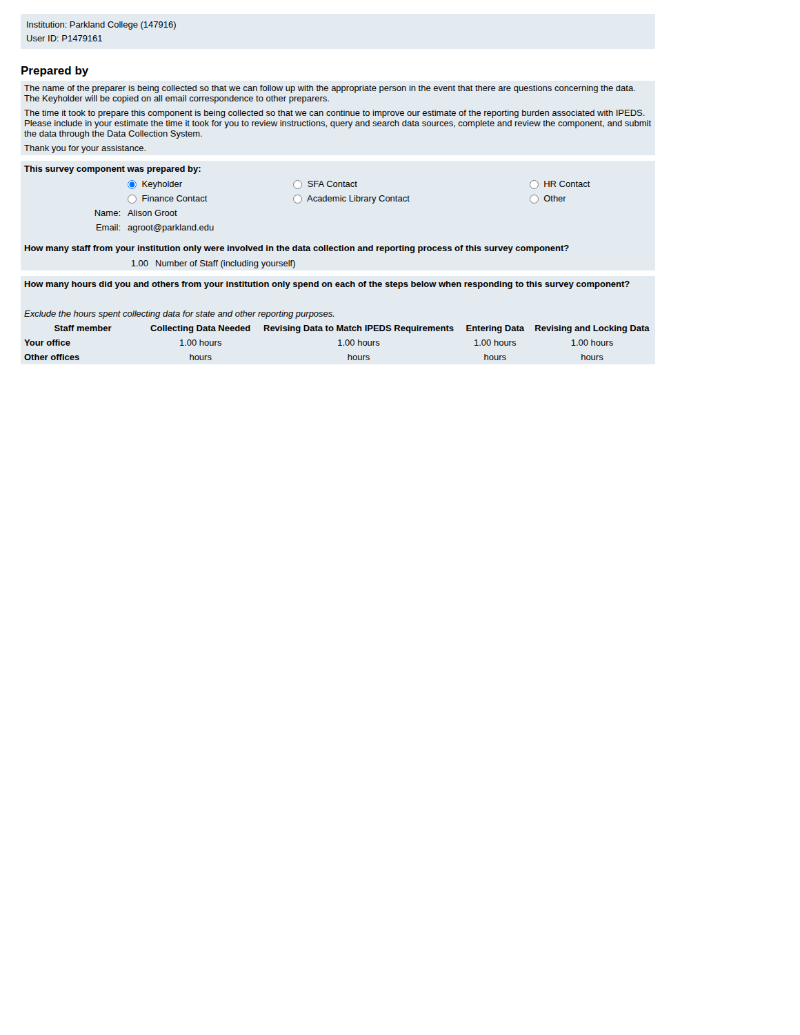Institution: Parkland College (147916)
User ID: P1479161
Prepared by
| The name of the preparer is being collected so that we can follow up with the appropriate person in the event that there are questions concerning the data. The Keyholder will be copied on all email correspondence to other preparers. |
| The time it took to prepare this component is being collected so that we can continue to improve our estimate of the reporting burden associated with IPEDS. Please include in your estimate the time it took for you to review instructions, query and search data sources, complete and review the component, and submit the data through the Data Collection System. |
| Thank you for your assistance. |
| This survey component was prepared by: |
| | Keyholder | SFA Contact | HR Contact |
| | Finance Contact | Academic Library Contact | Other |
| Name: | Alison Groot |
| Email: | agroot@parkland.edu |
| How many staff from your institution only were involved in the data collection and reporting process of this survey component? |
| 1.00 | Number of Staff (including yourself) |
| How many hours did you and others from your institution only spend on each of the steps below when responding to this survey component? |
| Exclude the hours spent collecting data for state and other reporting purposes. |
| Staff member | Collecting Data Needed | Revising Data to Match IPEDS Requirements | Entering Data | Revising and Locking Data |
| --- | --- | --- | --- | --- |
| Your office | 1.00 hours | 1.00 hours | 1.00 hours | 1.00 hours |
| Other offices | hours | hours | hours | hours |